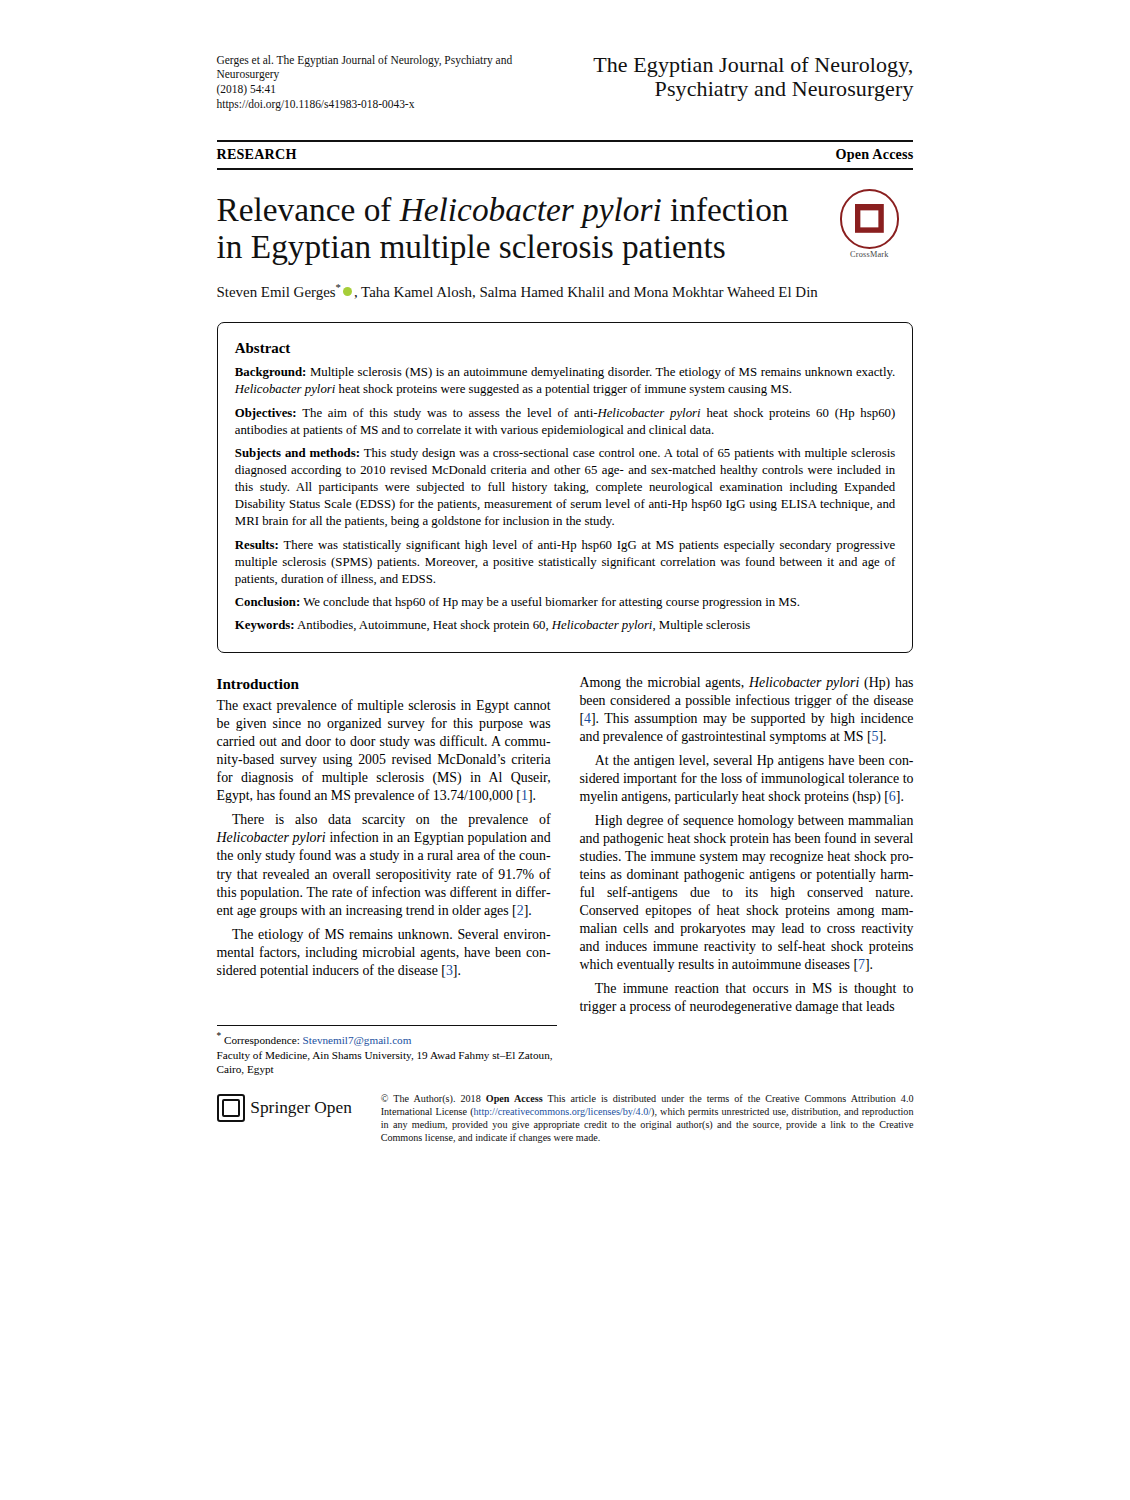Gerges et al. The Egyptian Journal of Neurology, Psychiatry and Neurosurgery
(2018) 54:41
https://doi.org/10.1186/s41983-018-0043-x
The Egyptian Journal of Neurology, Psychiatry and Neurosurgery
Research
Open Access
CrossMark
Relevance of Helicobacter pylori infection in Egyptian multiple sclerosis patients
Steven Emil Gerges* , Taha Kamel Alosh, Salma Hamed Khalil and Mona Mokhtar Waheed El Din
Abstract
Background: Multiple sclerosis (MS) is an autoimmune demyelinating disorder. The etiology of MS remains unknown exactly. Helicobacter pylori heat shock proteins were suggested as a potential trigger of immune system causing MS.
Objectives: The aim of this study was to assess the level of anti-Helicobacter pylori heat shock proteins 60 (Hp hsp60) antibodies at patients of MS and to correlate it with various epidemiological and clinical data.
Subjects and methods: This study design was a cross-sectional case control one. A total of 65 patients with multiple sclerosis diagnosed according to 2010 revised McDonald criteria and other 65 age- and sex-matched healthy controls were included in this study. All participants were subjected to full history taking, complete neurological examination including Expanded Disability Status Scale (EDSS) for the patients, measurement of serum level of anti-Hp hsp60 IgG using ELISA technique, and MRI brain for all the patients, being a goldstone for inclusion in the study.
Results: There was statistically significant high level of anti-Hp hsp60 IgG at MS patients especially secondary progressive multiple sclerosis (SPMS) patients. Moreover, a positive statistically significant correlation was found between it and age of patients, duration of illness, and EDSS.
Conclusion: We conclude that hsp60 of Hp may be a useful biomarker for attesting course progression in MS.
Keywords: Antibodies, Autoimmune, Heat shock protein 60, Helicobacter pylori, Multiple sclerosis
Introduction
The exact prevalence of multiple sclerosis in Egypt cannot be given since no organized survey for this purpose was carried out and door to door study was difficult. A community-based survey using 2005 revised McDonald’s criteria for diagnosis of multiple sclerosis (MS) in Al Quseir, Egypt, has found an MS prevalence of 13.74/100,000 [1].
There is also data scarcity on the prevalence of Helicobacter pylori infection in an Egyptian population and the only study found was a study in a rural area of the country that revealed an overall seropositivity rate of 91.7% of this population. The rate of infection was different in different age groups with an increasing trend in older ages [2].
The etiology of MS remains unknown. Several environmental factors, including microbial agents, have been considered potential inducers of the disease [3].
Among the microbial agents, Helicobacter pylori (Hp) has been considered a possible infectious trigger of the disease [4]. This assumption may be supported by high incidence and prevalence of gastrointestinal symptoms at MS [5].
At the antigen level, several Hp antigens have been considered important for the loss of immunological tolerance to myelin antigens, particularly heat shock proteins (hsp) [6].
High degree of sequence homology between mammalian and pathogenic heat shock protein has been found in several studies. The immune system may recognize heat shock proteins as dominant pathogenic antigens or potentially harmful self-antigens due to its high conserved nature. Conserved epitopes of heat shock proteins among mammalian cells and prokaryotes may lead to cross reactivity and induces immune reactivity to self-heat shock proteins which eventually results in autoimmune diseases [7].
The immune reaction that occurs in MS is thought to trigger a process of neurodegenerative damage that leads
* Correspondence: Stevnemil7@gmail.com
Faculty of Medicine, Ain Shams University, 19 Awad Fahmy st–El Zatoun, Cairo, Egypt
Springer Open
© The Author(s). 2018 Open Access This article is distributed under the terms of the Creative Commons Attribution 4.0 International License (http://creativecommons.org/licenses/by/4.0/), which permits unrestricted use, distribution, and reproduction in any medium, provided you give appropriate credit to the original author(s) and the source, provide a link to the Creative Commons license, and indicate if changes were made.